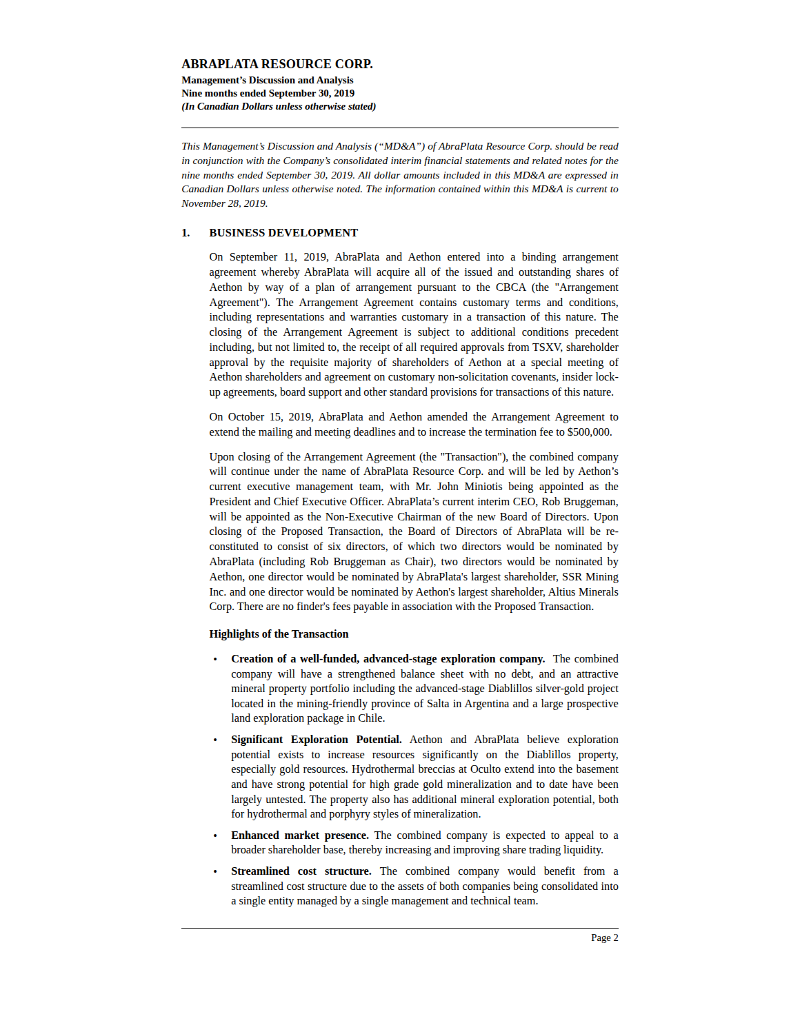ABRAPLATA RESOURCE CORP.
Management’s Discussion and Analysis
Nine months ended September 30, 2019
(In Canadian Dollars unless otherwise stated)
This Management’s Discussion and Analysis (“MD&A”) of AbraPlata Resource Corp. should be read in conjunction with the Company’s consolidated interim financial statements and related notes for the nine months ended September 30, 2019. All dollar amounts included in this MD&A are expressed in Canadian Dollars unless otherwise noted. The information contained within this MD&A is current to November 28, 2019.
1. BUSINESS DEVELOPMENT
On September 11, 2019, AbraPlata and Aethon entered into a binding arrangement agreement whereby AbraPlata will acquire all of the issued and outstanding shares of Aethon by way of a plan of arrangement pursuant to the CBCA (the "Arrangement Agreement"). The Arrangement Agreement contains customary terms and conditions, including representations and warranties customary in a transaction of this nature. The closing of the Arrangement Agreement is subject to additional conditions precedent including, but not limited to, the receipt of all required approvals from TSXV, shareholder approval by the requisite majority of shareholders of Aethon at a special meeting of Aethon shareholders and agreement on customary non-solicitation covenants, insider lock-up agreements, board support and other standard provisions for transactions of this nature.
On October 15, 2019, AbraPlata and Aethon amended the Arrangement Agreement to extend the mailing and meeting deadlines and to increase the termination fee to $500,000.
Upon closing of the Arrangement Agreement (the "Transaction"), the combined company will continue under the name of AbraPlata Resource Corp. and will be led by Aethon’s current executive management team, with Mr. John Miniotis being appointed as the President and Chief Executive Officer. AbraPlata’s current interim CEO, Rob Bruggeman, will be appointed as the Non-Executive Chairman of the new Board of Directors. Upon closing of the Proposed Transaction, the Board of Directors of AbraPlata will be re-constituted to consist of six directors, of which two directors would be nominated by AbraPlata (including Rob Bruggeman as Chair), two directors would be nominated by Aethon, one director would be nominated by AbraPlata's largest shareholder, SSR Mining Inc. and one director would be nominated by Aethon's largest shareholder, Altius Minerals Corp. There are no finder's fees payable in association with the Proposed Transaction.
Highlights of the Transaction
Creation of a well-funded, advanced-stage exploration company. The combined company will have a strengthened balance sheet with no debt, and an attractive mineral property portfolio including the advanced-stage Diablillos silver-gold project located in the mining-friendly province of Salta in Argentina and a large prospective land exploration package in Chile.
Significant Exploration Potential. Aethon and AbraPlata believe exploration potential exists to increase resources significantly on the Diablillos property, especially gold resources. Hydrothermal breccias at Oculto extend into the basement and have strong potential for high grade gold mineralization and to date have been largely untested. The property also has additional mineral exploration potential, both for hydrothermal and porphyry styles of mineralization.
Enhanced market presence. The combined company is expected to appeal to a broader shareholder base, thereby increasing and improving share trading liquidity.
Streamlined cost structure. The combined company would benefit from a streamlined cost structure due to the assets of both companies being consolidated into a single entity managed by a single management and technical team.
Page 2